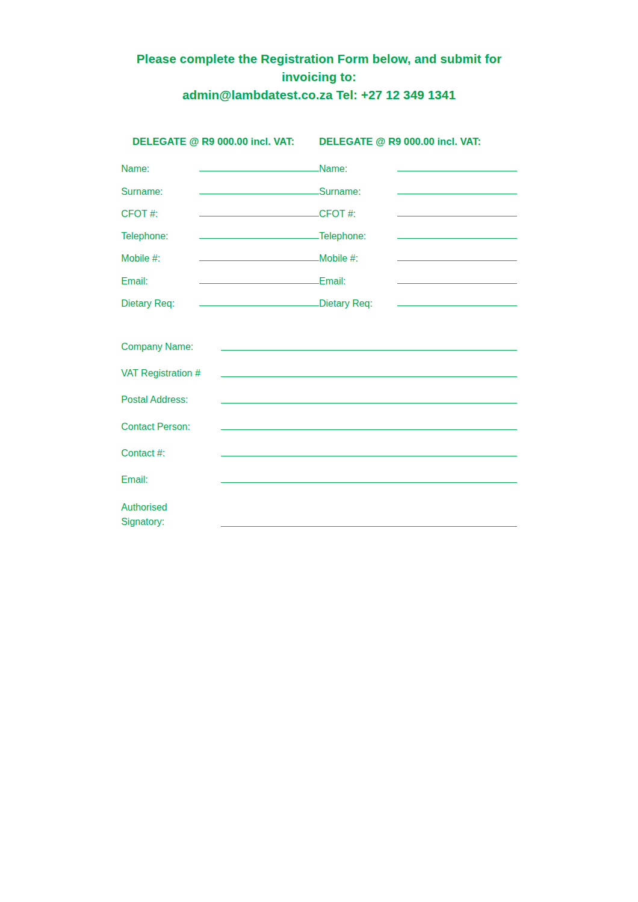Please complete the Registration Form below, and submit for invoicing to:
admin@lambdatest.co.za Tel: +27 12 349 1341
| DELEGATE @ R9 000.00 incl. VAT: / Name: / / / Surname: / / / CFOT #: / / / Telephone: / / / Mobile #: / / / Email: / / / Dietary Req: / / | DELEGATE @ R9 000.00 incl. VAT: / Name: / / / Surname: / / / CFOT #: / / / Telephone: / / / Mobile #: / / / Email: / / / Dietary Req: / / |
| Company Name: | |
| VAT Registration # | |
| Postal Address: | |
| Contact Person: | |
| Contact #: | |
| Email: | |
| Authorised Signatory: | |